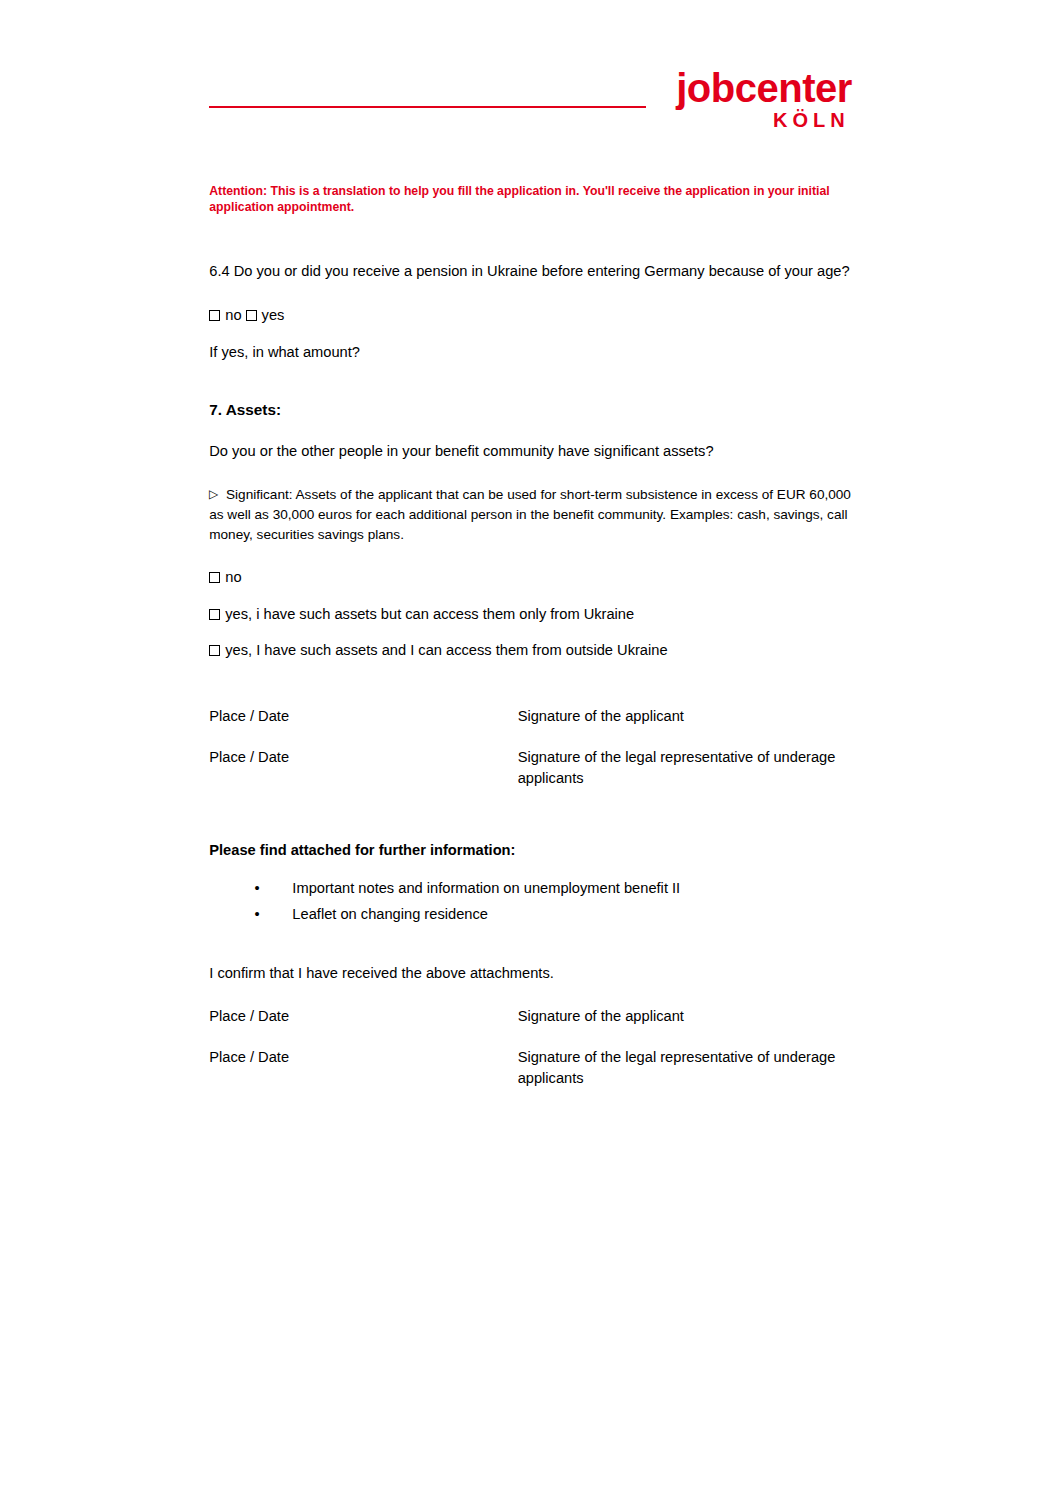jobcenter
KÖLN
Attention: This is a translation to help you fill the application in. You'll receive the application in your initial application appointment.
6.4 Do you or did you receive a pension in Ukraine before entering Germany because of your age?
no yes
If yes, in what amount?
7. Assets:
Do you or the other people in your benefit community have significant assets?
▷ Significant: Assets of the applicant that can be used for short-term subsistence in excess of EUR 60,000 as well as 30,000 euros for each additional person in the benefit community. Examples: cash, savings, call money, securities savings plans.
no
yes, i have such assets but can access them only from Ukraine
yes, I have such assets and I can access them from outside Ukraine
Place / Date
Signature of the applicant
Place / Date
Signature of the legal representative of underage applicants
Please find attached for further information:
Important notes and information on unemployment benefit II
Leaflet on changing residence
I confirm that I have received the above attachments.
Place / Date
Signature of the applicant
Place / Date
Signature of the legal representative of underage applicants